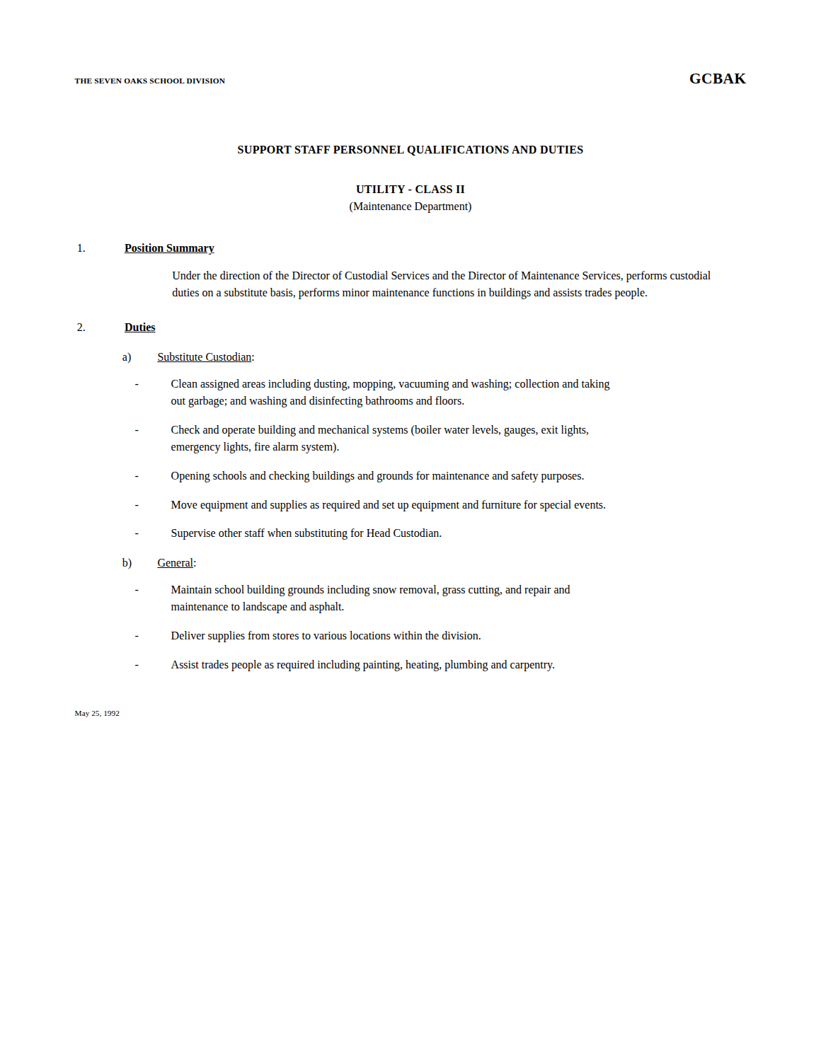THE SEVEN OAKS SCHOOL DIVISION GCBAK
SUPPORT STAFF PERSONNEL QUALIFICATIONS AND DUTIES
UTILITY - CLASS II
(Maintenance Department)
1. Position Summary
Under the direction of the Director of Custodial Services and the Director of Maintenance Services, performs custodial duties on a substitute basis, performs minor maintenance functions in buildings and assists trades people.
2. Duties
a) Substitute Custodian:
-Clean assigned areas including dusting, mopping, vacuuming and washing; collection and taking out garbage; and washing and disinfecting bathrooms and floors.
-Check and operate building and mechanical systems (boiler water levels, gauges, exit lights, emergency lights, fire alarm system).
-Opening schools and checking buildings and grounds for maintenance and safety purposes.
-Move equipment and supplies as required and set up equipment and furniture for special events.
-Supervise other staff when substituting for Head Custodian.
b) General:
-Maintain school building grounds including snow removal, grass cutting, and repair and maintenance to landscape and asphalt.
-Deliver supplies from stores to various locations within the division.
-Assist trades people as required including painting, heating, plumbing and carpentry.
May 25, 1992